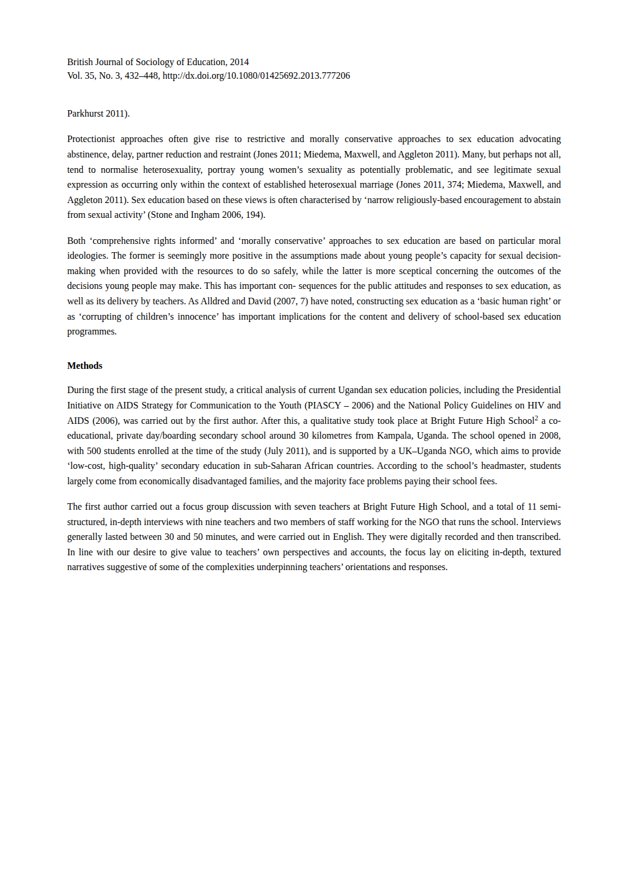British Journal of Sociology of Education, 2014
Vol. 35, No. 3, 432–448, http://dx.doi.org/10.1080/01425692.2013.777206
Parkhurst 2011).
Protectionist approaches often give rise to restrictive and morally conservative approaches to sex education advocating abstinence, delay, partner reduction and restraint (Jones 2011; Miedema, Maxwell, and Aggleton 2011). Many, but perhaps not all, tend to normalise heterosexuality, portray young women’s sexuality as potentially problematic, and see legitimate sexual expression as occurring only within the context of established heterosexual marriage (Jones 2011, 374; Miedema, Maxwell, and Aggleton 2011). Sex education based on these views is often characterised by ‘narrow religiously-based encouragement to abstain from sexual activity’ (Stone and Ingham 2006, 194).
Both ‘comprehensive rights informed’ and ‘morally conservative’ approaches to sex education are based on particular moral ideologies. The former is seemingly more positive in the assumptions made about young people’s capacity for sexual decision-making when provided with the resources to do so safely, while the latter is more sceptical concerning the outcomes of the decisions young people may make. This has important con- sequences for the public attitudes and responses to sex education, as well as its delivery by teachers. As Alldred and David (2007, 7) have noted, constructing sex education as a ‘basic human right’ or as ‘corrupting of children’s innocence’ has important implications for the content and delivery of school-based sex education programmes.
Methods
During the first stage of the present study, a critical analysis of current Ugandan sex education policies, including the Presidential Initiative on AIDS Strategy for Communication to the Youth (PIASCY – 2006) and the National Policy Guidelines on HIV and AIDS (2006), was carried out by the first author. After this, a qualitative study took place at Bright Future High School2 a co-educational, private day/boarding secondary school around 30 kilometres from Kampala, Uganda. The school opened in 2008, with 500 students enrolled at the time of the study (July 2011), and is supported by a UK–Uganda NGO, which aims to provide ‘low-cost, high-quality’ secondary education in sub-Saharan African countries. According to the school’s headmaster, students largely come from economically disadvantaged families, and the majority face problems paying their school fees.
The first author carried out a focus group discussion with seven teachers at Bright Future High School, and a total of 11 semi-structured, in-depth interviews with nine teachers and two members of staff working for the NGO that runs the school. Interviews generally lasted between 30 and 50 minutes, and were carried out in English. They were digitally recorded and then transcribed. In line with our desire to give value to teachers’ own perspectives and accounts, the focus lay on eliciting in-depth, textured narratives suggestive of some of the complexities underpinning teachers’ orientations and responses.